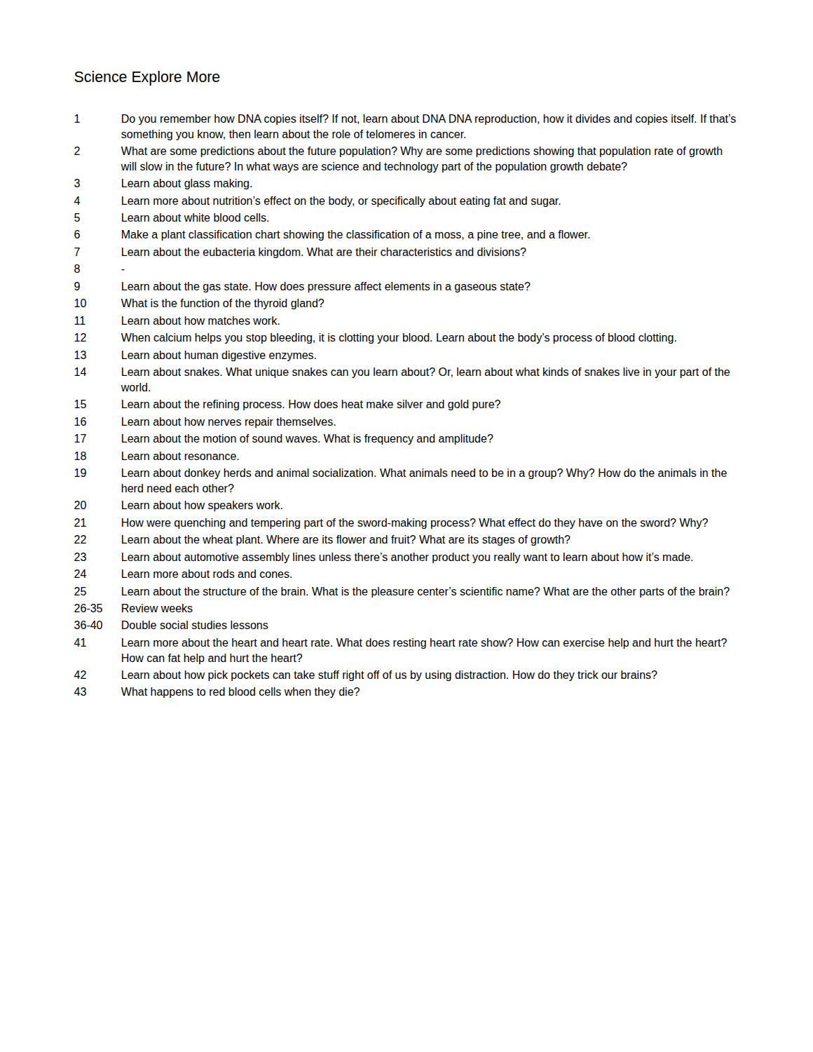Science Explore More
| 1 | Do you remember how DNA copies itself? If not, learn about DNA DNA reproduction, how it divides and copies itself. If that’s something you know, then learn about the role of telomeres in cancer. |
| 2 | What are some predictions about the future population? Why are some predictions showing that population rate of growth will slow in the future? In what ways are science and technology part of the population growth debate? |
| 3 | Learn about glass making. |
| 4 | Learn more about nutrition’s effect on the body, or specifically about eating fat and sugar. |
| 5 | Learn about white blood cells. |
| 6 | Make a plant classification chart showing the classification of a moss, a pine tree, and a flower. |
| 7 | Learn about the eubacteria kingdom. What are their characteristics and divisions? |
| 8 | - |
| 9 | Learn about the gas state. How does pressure affect elements in a gaseous state? |
| 10 | What is the function of the thyroid gland? |
| 11 | Learn about how matches work. |
| 12 | When calcium helps you stop bleeding, it is clotting your blood. Learn about the body’s process of blood clotting. |
| 13 | Learn about human digestive enzymes. |
| 14 | Learn about snakes. What unique snakes can you learn about? Or, learn about what kinds of snakes live in your part of the world. |
| 15 | Learn about the refining process. How does heat make silver and gold pure? |
| 16 | Learn about how nerves repair themselves. |
| 17 | Learn about the motion of sound waves. What is frequency and amplitude? |
| 18 | Learn about resonance. |
| 19 | Learn about donkey herds and animal socialization. What animals need to be in a group? Why? How do the animals in the herd need each other? |
| 20 | Learn about how speakers work. |
| 21 | How were quenching and tempering part of the sword-making process? What effect do they have on the sword? Why? |
| 22 | Learn about the wheat plant. Where are its flower and fruit? What are its stages of growth? |
| 23 | Learn about automotive assembly lines unless there’s another product you really want to learn about how it’s made. |
| 24 | Learn more about rods and cones. |
| 25 | Learn about the structure of the brain. What is the pleasure center’s scientific name? What are the other parts of the brain? |
| 26-35 | Review weeks |
| 36-40 | Double social studies lessons |
| 41 | Learn more about the heart and heart rate. What does resting heart rate show? How can exercise help and hurt the heart? How can fat help and hurt the heart? |
| 42 | Learn about how pick pockets can take stuff right off of us by using distraction. How do they trick our brains? |
| 43 | What happens to red blood cells when they die? |